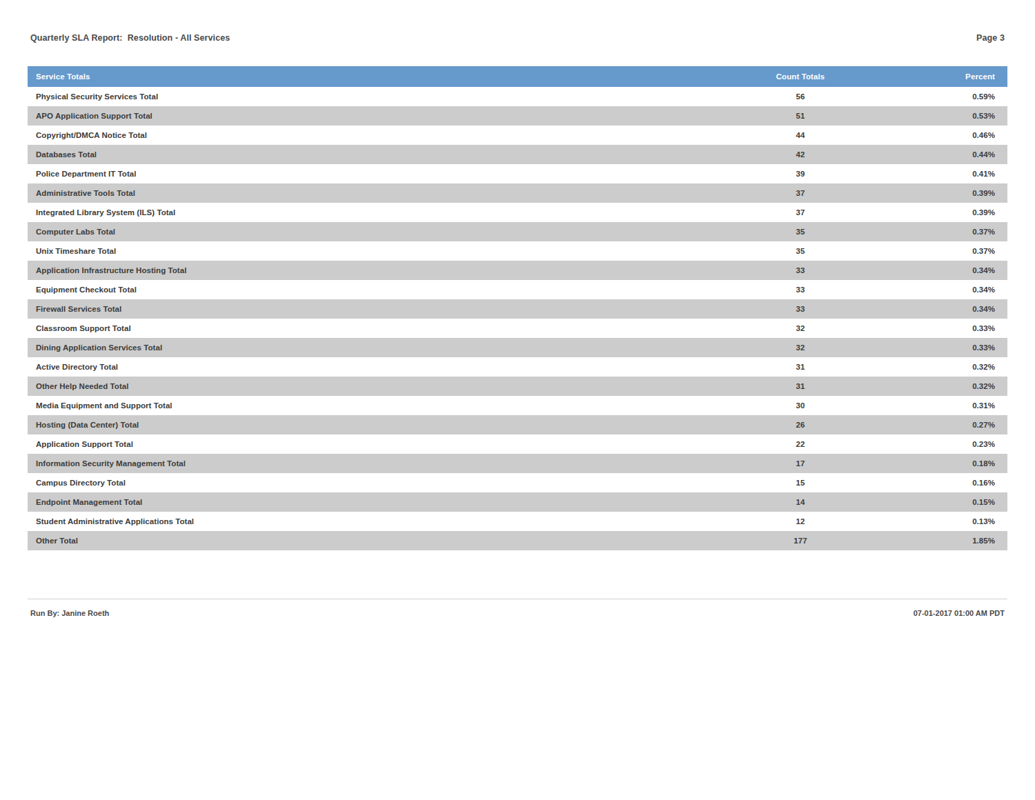Quarterly SLA Report: Resolution - All Services
Page 3
| Service Totals | Count Totals | Percent |
| --- | --- | --- |
| Physical Security Services Total | 56 | 0.59% |
| APO Application Support Total | 51 | 0.53% |
| Copyright/DMCA Notice Total | 44 | 0.46% |
| Databases Total | 42 | 0.44% |
| Police Department IT Total | 39 | 0.41% |
| Administrative Tools Total | 37 | 0.39% |
| Integrated Library System (ILS) Total | 37 | 0.39% |
| Computer Labs Total | 35 | 0.37% |
| Unix Timeshare Total | 35 | 0.37% |
| Application Infrastructure Hosting Total | 33 | 0.34% |
| Equipment Checkout Total | 33 | 0.34% |
| Firewall Services Total | 33 | 0.34% |
| Classroom Support Total | 32 | 0.33% |
| Dining Application Services Total | 32 | 0.33% |
| Active Directory Total | 31 | 0.32% |
| Other Help Needed Total | 31 | 0.32% |
| Media Equipment and Support Total | 30 | 0.31% |
| Hosting (Data Center) Total | 26 | 0.27% |
| Application Support Total | 22 | 0.23% |
| Information Security Management Total | 17 | 0.18% |
| Campus Directory Total | 15 | 0.16% |
| Endpoint Management Total | 14 | 0.15% |
| Student Administrative Applications Total | 12 | 0.13% |
| Other Total | 177 | 1.85% |
Run By: Janine Roeth
07-01-2017 01:00 AM PDT